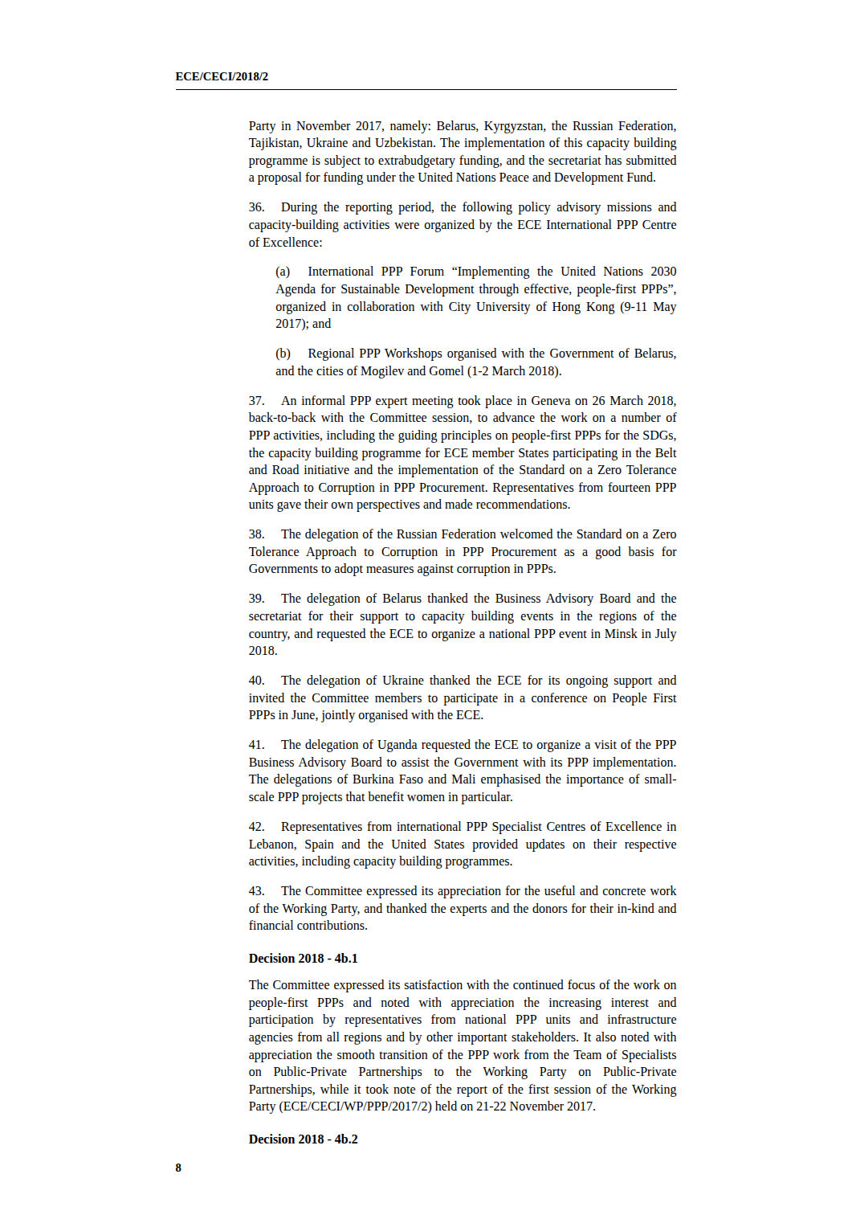ECE/CECI/2018/2
Party in November 2017, namely: Belarus, Kyrgyzstan, the Russian Federation, Tajikistan, Ukraine and Uzbekistan. The implementation of this capacity building programme is subject to extrabudgetary funding, and the secretariat has submitted a proposal for funding under the United Nations Peace and Development Fund.
36. During the reporting period, the following policy advisory missions and capacity-building activities were organized by the ECE International PPP Centre of Excellence:
(a) International PPP Forum “Implementing the United Nations 2030 Agenda for Sustainable Development through effective, people-first PPPs”, organized in collaboration with City University of Hong Kong (9-11 May 2017); and
(b) Regional PPP Workshops organised with the Government of Belarus, and the cities of Mogilev and Gomel (1-2 March 2018).
37. An informal PPP expert meeting took place in Geneva on 26 March 2018, back-to-back with the Committee session, to advance the work on a number of PPP activities, including the guiding principles on people-first PPPs for the SDGs, the capacity building programme for ECE member States participating in the Belt and Road initiative and the implementation of the Standard on a Zero Tolerance Approach to Corruption in PPP Procurement. Representatives from fourteen PPP units gave their own perspectives and made recommendations.
38. The delegation of the Russian Federation welcomed the Standard on a Zero Tolerance Approach to Corruption in PPP Procurement as a good basis for Governments to adopt measures against corruption in PPPs.
39. The delegation of Belarus thanked the Business Advisory Board and the secretariat for their support to capacity building events in the regions of the country, and requested the ECE to organize a national PPP event in Minsk in July 2018.
40. The delegation of Ukraine thanked the ECE for its ongoing support and invited the Committee members to participate in a conference on People First PPPs in June, jointly organised with the ECE.
41. The delegation of Uganda requested the ECE to organize a visit of the PPP Business Advisory Board to assist the Government with its PPP implementation. The delegations of Burkina Faso and Mali emphasised the importance of small-scale PPP projects that benefit women in particular.
42. Representatives from international PPP Specialist Centres of Excellence in Lebanon, Spain and the United States provided updates on their respective activities, including capacity building programmes.
43. The Committee expressed its appreciation for the useful and concrete work of the Working Party, and thanked the experts and the donors for their in-kind and financial contributions.
Decision 2018 - 4b.1
The Committee expressed its satisfaction with the continued focus of the work on people-first PPPs and noted with appreciation the increasing interest and participation by representatives from national PPP units and infrastructure agencies from all regions and by other important stakeholders. It also noted with appreciation the smooth transition of the PPP work from the Team of Specialists on Public-Private Partnerships to the Working Party on Public-Private Partnerships, while it took note of the report of the first session of the Working Party (ECE/CECI/WP/PPP/2017/2) held on 21-22 November 2017.
Decision 2018 - 4b.2
8